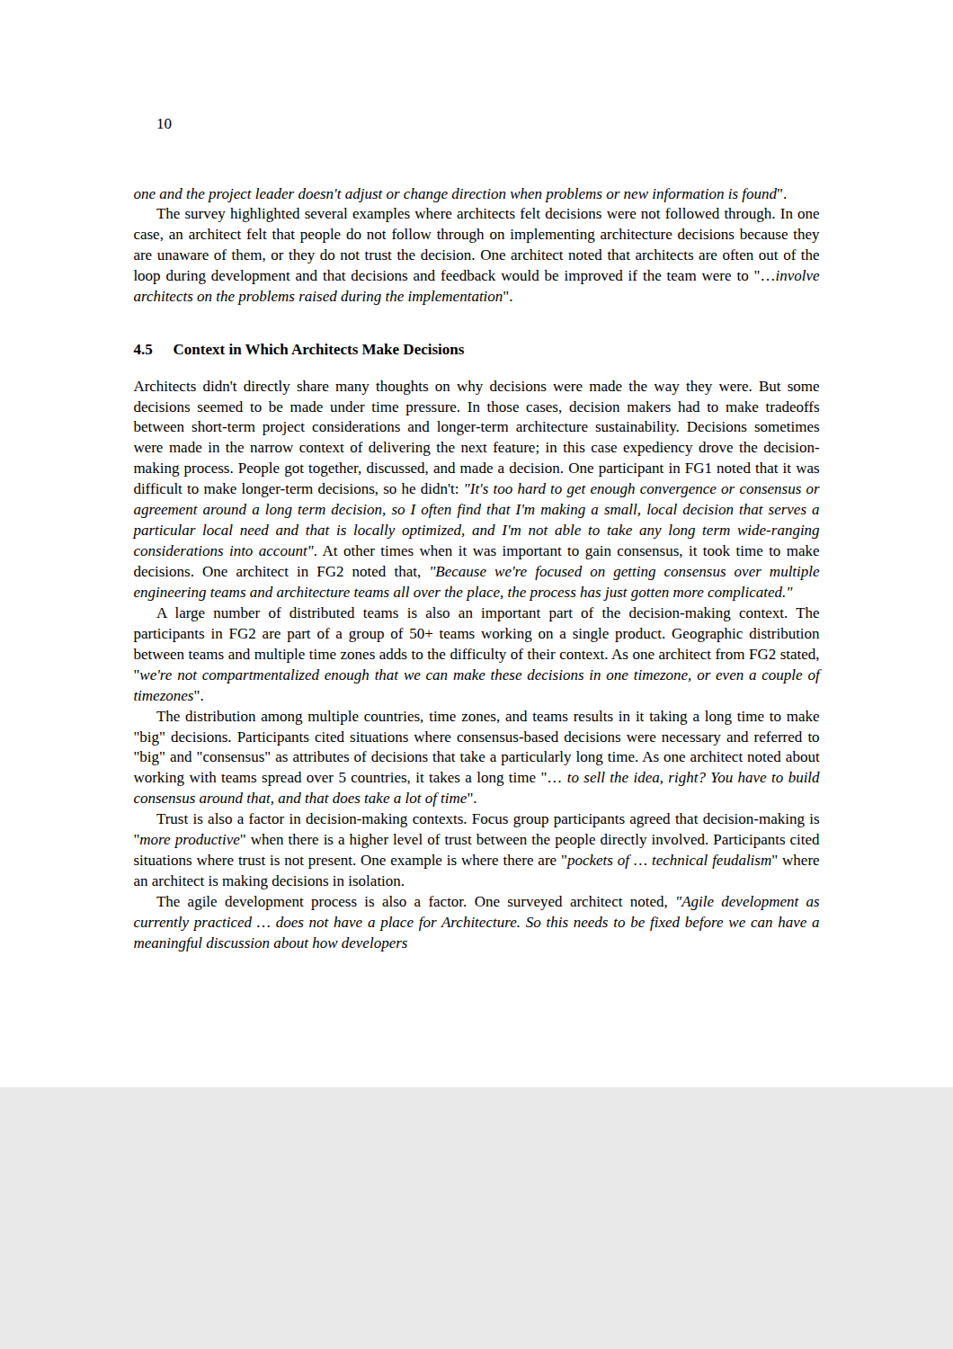10
one and the project leader doesn't adjust or change direction when problems or new information is found".
The survey highlighted several examples where architects felt decisions were not followed through. In one case, an architect felt that people do not follow through on implementing architecture decisions because they are unaware of them, or they do not trust the decision. One architect noted that architects are often out of the loop during development and that decisions and feedback would be improved if the team were to "…involve architects on the problems raised during the implementation".
4.5 Context in Which Architects Make Decisions
Architects didn't directly share many thoughts on why decisions were made the way they were. But some decisions seemed to be made under time pressure. In those cases, decision makers had to make tradeoffs between short-term project considerations and longer-term architecture sustainability. Decisions sometimes were made in the narrow context of delivering the next feature; in this case expediency drove the decision-making process. People got together, discussed, and made a decision. One participant in FG1 noted that it was difficult to make longer-term decisions, so he didn't: "It's too hard to get enough convergence or consensus or agreement around a long term decision, so I often find that I'm making a small, local decision that serves a particular local need and that is locally optimized, and I'm not able to take any long term wide-ranging considerations into account". At other times when it was important to gain consensus, it took time to make decisions. One architect in FG2 noted that, "Because we're focused on getting consensus over multiple engineering teams and architecture teams all over the place, the process has just gotten more complicated."
A large number of distributed teams is also an important part of the decision-making context. The participants in FG2 are part of a group of 50+ teams working on a single product. Geographic distribution between teams and multiple time zones adds to the difficulty of their context. As one architect from FG2 stated, "we're not compartmentalized enough that we can make these decisions in one timezone, or even a couple of timezones".
The distribution among multiple countries, time zones, and teams results in it taking a long time to make "big" decisions. Participants cited situations where consensus-based decisions were necessary and referred to "big" and "consensus" as attributes of decisions that take a particularly long time. As one architect noted about working with teams spread over 5 countries, it takes a long time "… to sell the idea, right? You have to build consensus around that, and that does take a lot of time".
Trust is also a factor in decision-making contexts. Focus group participants agreed that decision-making is "more productive" when there is a higher level of trust between the people directly involved. Participants cited situations where trust is not present. One example is where there are "pockets of … technical feudalism" where an architect is making decisions in isolation.
The agile development process is also a factor. One surveyed architect noted, "Agile development as currently practiced … does not have a place for Architecture. So this needs to be fixed before we can have a meaningful discussion about how developers